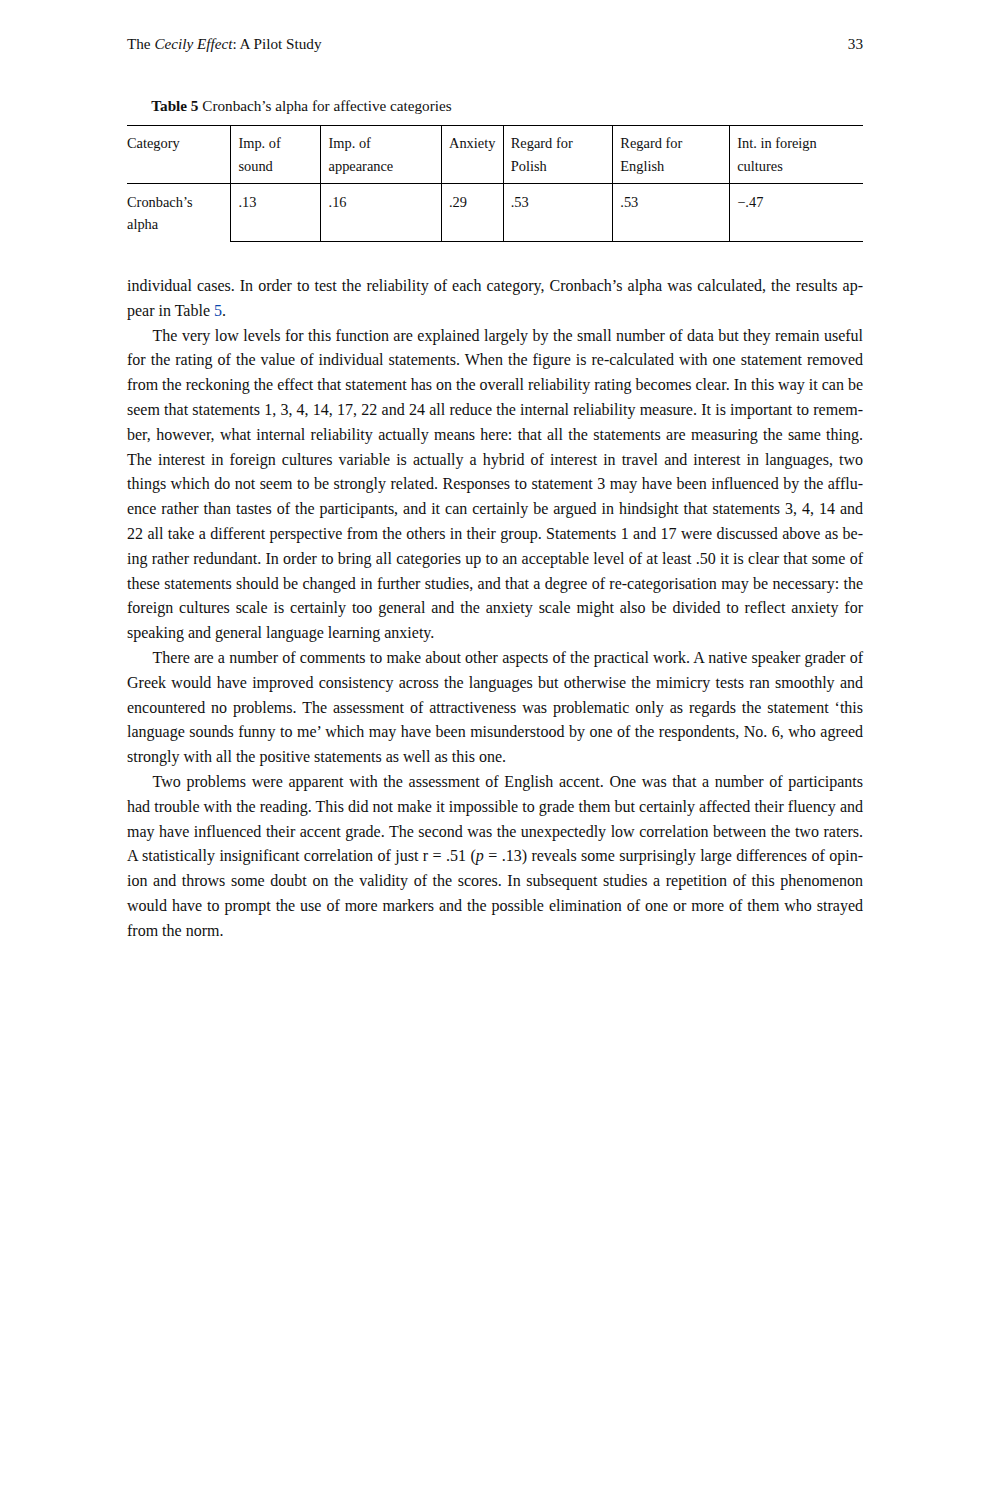The Cecily Effect: A Pilot Study 33
Table 5 Cronbach’s alpha for affective categories
| Category | Imp. of sound | Imp. of appearance | Anxiety | Regard for Polish | Regard for English | Int. in foreign cultures |
| --- | --- | --- | --- | --- | --- | --- |
| Cronbach’s alpha | .13 | .16 | .29 | .53 | .53 | −.47 |
individual cases. In order to test the reliability of each category, Cronbach’s alpha was calculated, the results appear in Table 5.
The very low levels for this function are explained largely by the small number of data but they remain useful for the rating of the value of individual statements. When the figure is re-calculated with one statement removed from the reckoning the effect that statement has on the overall reliability rating becomes clear. In this way it can be seem that statements 1, 3, 4, 14, 17, 22 and 24 all reduce the internal reliability measure. It is important to remember, however, what internal reliability actually means here: that all the statements are measuring the same thing. The interest in foreign cultures variable is actually a hybrid of interest in travel and interest in languages, two things which do not seem to be strongly related. Responses to statement 3 may have been influenced by the affluence rather than tastes of the participants, and it can certainly be argued in hindsight that statements 3, 4, 14 and 22 all take a different perspective from the others in their group. Statements 1 and 17 were discussed above as being rather redundant. In order to bring all categories up to an acceptable level of at least .50 it is clear that some of these statements should be changed in further studies, and that a degree of re-categorisation may be necessary: the foreign cultures scale is certainly too general and the anxiety scale might also be divided to reflect anxiety for speaking and general language learning anxiety.
There are a number of comments to make about other aspects of the practical work. A native speaker grader of Greek would have improved consistency across the languages but otherwise the mimicry tests ran smoothly and encountered no problems. The assessment of attractiveness was problematic only as regards the statement ‘this language sounds funny to me’ which may have been misunderstood by one of the respondents, No. 6, who agreed strongly with all the positive statements as well as this one.
Two problems were apparent with the assessment of English accent. One was that a number of participants had trouble with the reading. This did not make it impossible to grade them but certainly affected their fluency and may have influenced their accent grade. The second was the unexpectedly low correlation between the two raters. A statistically insignificant correlation of just r = .51 (p = .13) reveals some surprisingly large differences of opinion and throws some doubt on the validity of the scores. In subsequent studies a repetition of this phenomenon would have to prompt the use of more markers and the possible elimination of one or more of them who strayed from the norm.